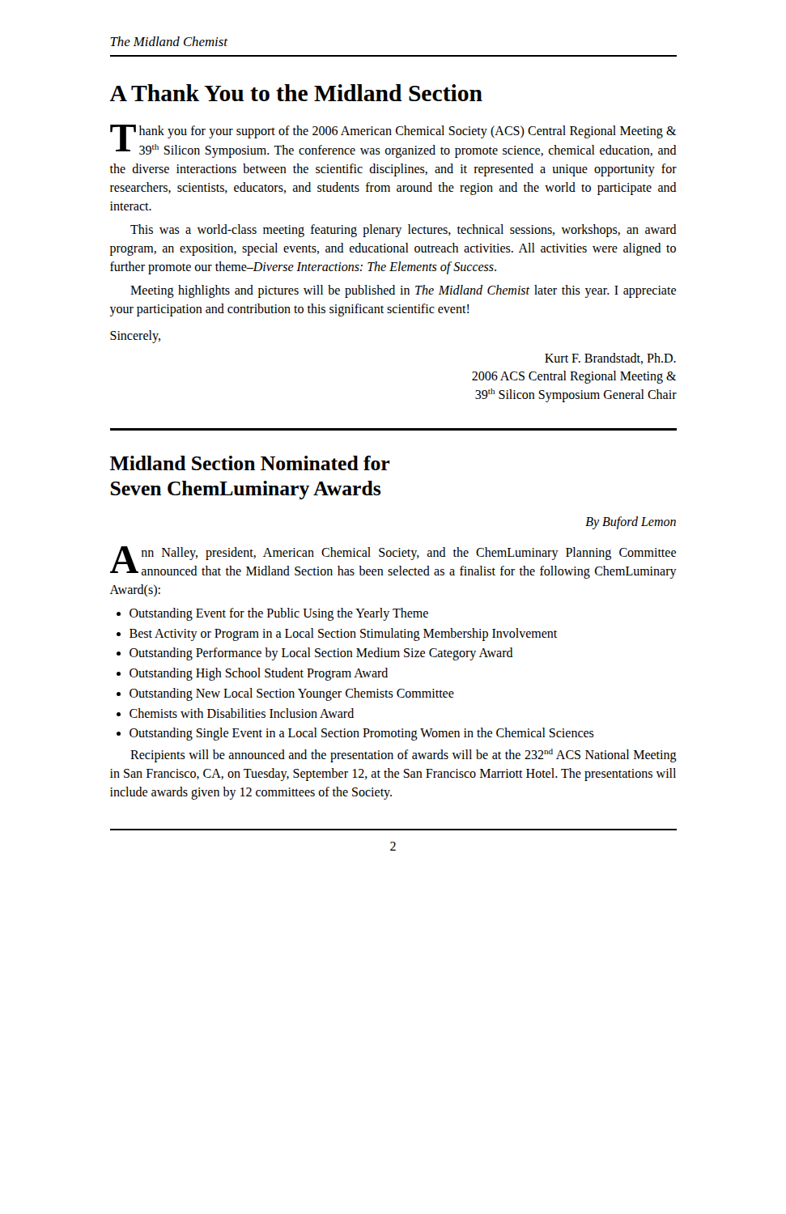The Midland Chemist
A Thank You to the Midland Section
Thank you for your support of the 2006 American Chemical Society (ACS) Central Regional Meeting & 39th Silicon Symposium. The conference was organized to promote science, chemical education, and the diverse interactions between the scientific disciplines, and it represented a unique opportunity for researchers, scientists, educators, and students from around the region and the world to participate and interact.
This was a world-class meeting featuring plenary lectures, technical sessions, workshops, an award program, an exposition, special events, and educational outreach activities. All activities were aligned to further promote our theme–Diverse Interactions: The Elements of Success.
Meeting highlights and pictures will be published in The Midland Chemist later this year. I appreciate your participation and contribution to this significant scientific event!
Sincerely,
Kurt F. Brandstadt, Ph.D.
2006 ACS Central Regional Meeting &
39th Silicon Symposium General Chair
Midland Section Nominated for
Seven ChemLuminary Awards
By Buford Lemon
Ann Nalley, president, American Chemical Society, and the ChemLuminary Planning Committee announced that the Midland Section has been selected as a finalist for the following ChemLuminary Award(s):
Outstanding Event for the Public Using the Yearly Theme
Best Activity or Program in a Local Section Stimulating Membership Involvement
Outstanding Performance by Local Section Medium Size Category Award
Outstanding High School Student Program Award
Outstanding New Local Section Younger Chemists Committee
Chemists with Disabilities Inclusion Award
Outstanding Single Event in a Local Section Promoting Women in the Chemical Sciences
Recipients will be announced and the presentation of awards will be at the 232nd ACS National Meeting in San Francisco, CA, on Tuesday, September 12, at the San Francisco Marriott Hotel. The presentations will include awards given by 12 committees of the Society.
2